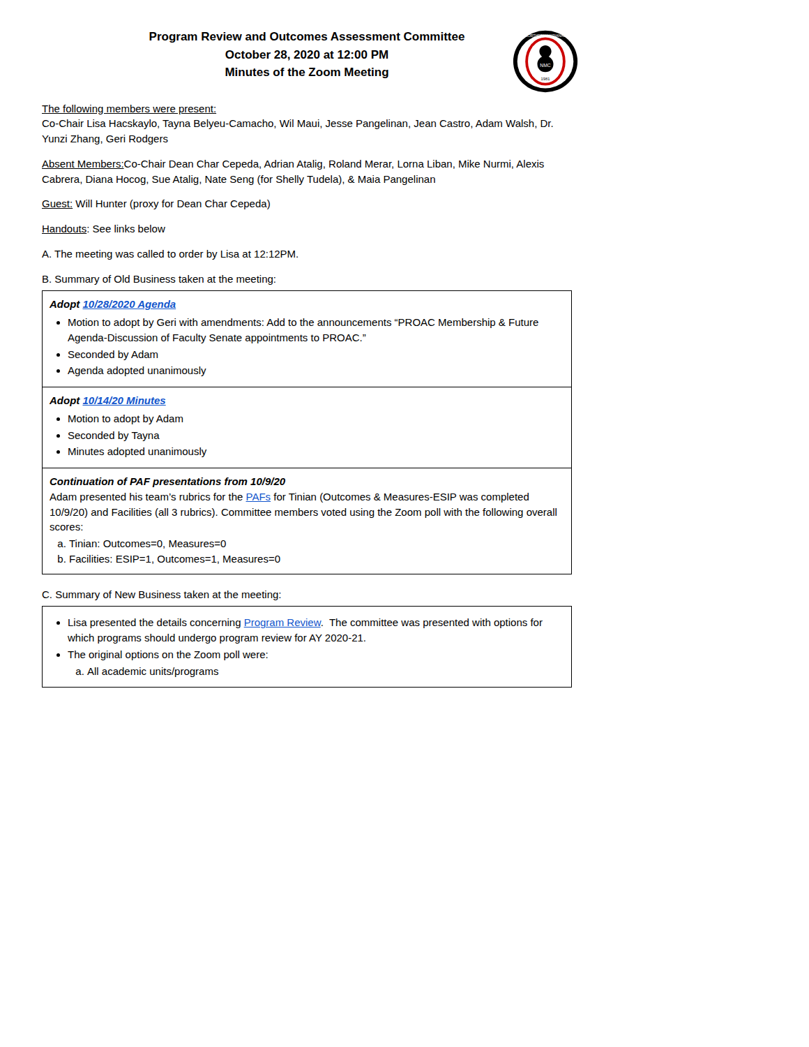Program Review and Outcomes Assessment Committee
October 28, 2020 at 12:00 PM
Minutes of the Zoom Meeting
NMC 1981 NORTHERN MARIANAS
The following members were present:
Co-Chair Lisa Hacskaylo, Tayna Belyeu-Camacho, Wil Maui, Jesse Pangelinan, Jean Castro, Adam Walsh, Dr. Yunzi Zhang, Geri Rodgers
Absent Members: Co-Chair Dean Char Cepeda, Adrian Atalig, Roland Merar, Lorna Liban, Mike Nurmi, Alexis Cabrera, Diana Hocog, Sue Atalig, Nate Seng (for Shelly Tudela), & Maia Pangelinan
Guest: Will Hunter (proxy for Dean Char Cepeda)
Handouts: See links below
A. The meeting was called to order by Lisa at 12:12PM.
B. Summary of Old Business taken at the meeting:
| Adopt 10/28/2020 Agenda Motion to adopt by Geri with amendments: Add to the announcements “PROAC Membership & Future Agenda-Discussion of Faculty Senate appointments to PROAC.” Seconded by Adam Agenda adopted unanimously |
| Adopt 10/14/20 Minutes Motion to adopt by Adam Seconded by Tayna Minutes adopted unanimously |
| Continuation of PAF presentations from 10/9/20 Adam presented his team’s rubrics for the PAFs for Tinian (Outcomes & Measures-ESIP was completed 10/9/20) and Facilities (all 3 rubrics). Committee members voted using the Zoom poll with the following overall scores: Tinian: Outcomes=0, Measures=0 Facilities: ESIP=1, Outcomes=1, Measures=0 |
C. Summary of New Business taken at the meeting:
| Lisa presented the details concerning Program Review . The committee was presented with options for which programs should undergo program review for AY 2020-21. The original options on the Zoom poll were: All academic units/programs |